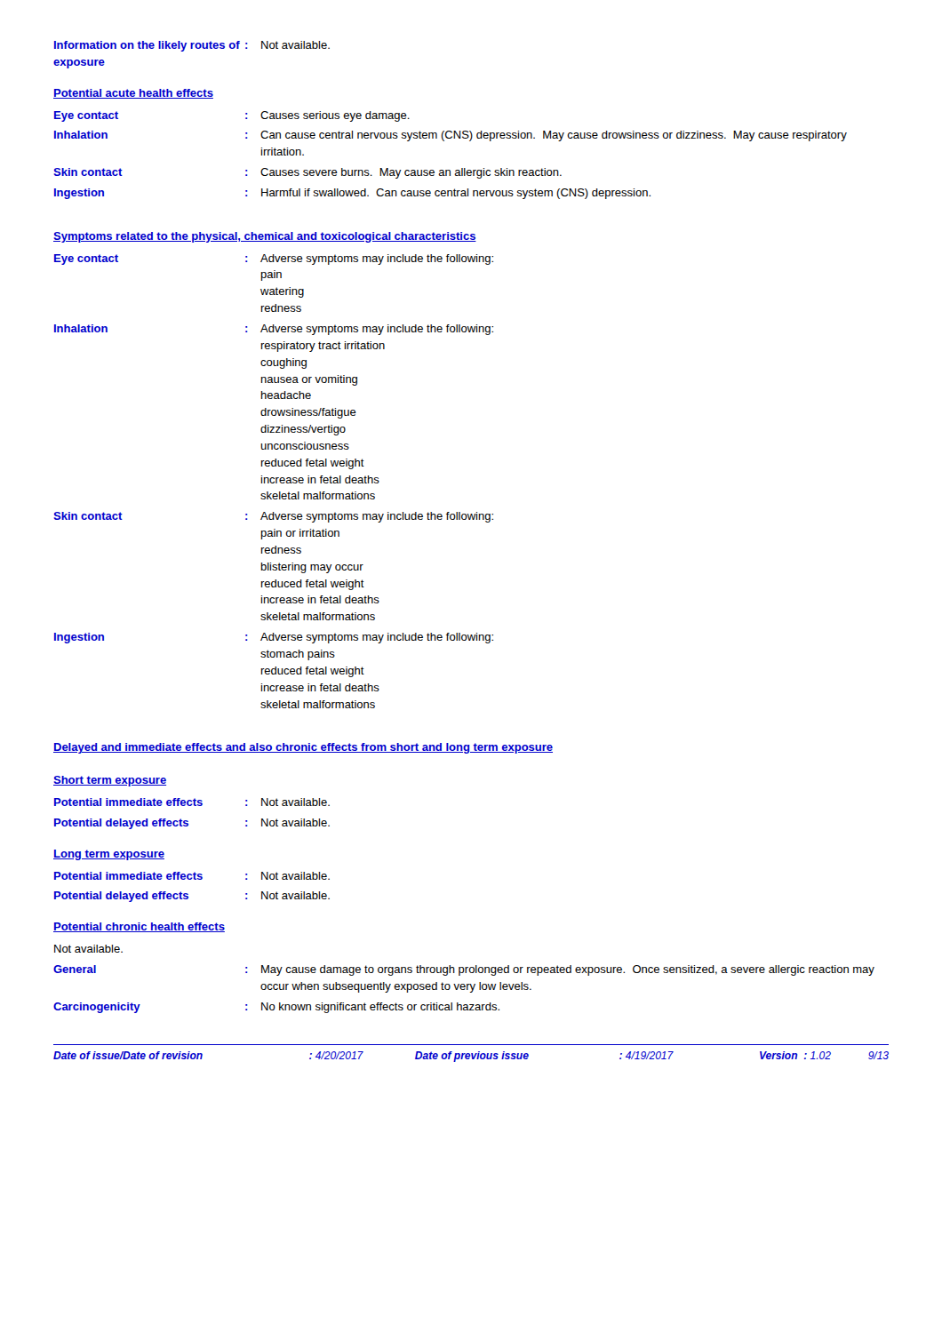| Information on the likely routes of exposure | : | Not available. |
Potential acute health effects
| Eye contact | : | Causes serious eye damage. |
| Inhalation | : | Can cause central nervous system (CNS) depression. May cause drowsiness or dizziness. May cause respiratory irritation. |
| Skin contact | : | Causes severe burns. May cause an allergic skin reaction. |
| Ingestion | : | Harmful if swallowed. Can cause central nervous system (CNS) depression. |
Symptoms related to the physical, chemical and toxicological characteristics
| Eye contact | : | Adverse symptoms may include the following: pain watering redness |
| Inhalation | : | Adverse symptoms may include the following: respiratory tract irritation coughing nausea or vomiting headache drowsiness/fatigue dizziness/vertigo unconsciousness reduced fetal weight increase in fetal deaths skeletal malformations |
| Skin contact | : | Adverse symptoms may include the following: pain or irritation redness blistering may occur reduced fetal weight increase in fetal deaths skeletal malformations |
| Ingestion | : | Adverse symptoms may include the following: stomach pains reduced fetal weight increase in fetal deaths skeletal malformations |
Delayed and immediate effects and also chronic effects from short and long term exposure Short term exposure
| Potential immediate effects | : | Not available. |
| Potential delayed effects | : | Not available. |
Long term exposure
| Potential immediate effects | : | Not available. |
| Potential delayed effects | : | Not available. |
Potential chronic health effects
Not available.
| General | : | May cause damage to organs through prolonged or repeated exposure. Once sensitized, a severe allergic reaction may occur when subsequently exposed to very low levels. |
| Carcinogenicity | : | No known significant effects or critical hazards. |
| Date of issue/Date of revision | : 4/20/2017 | Date of previous issue | : 4/19/2017 | Version | : 1.02 | 9/13 |